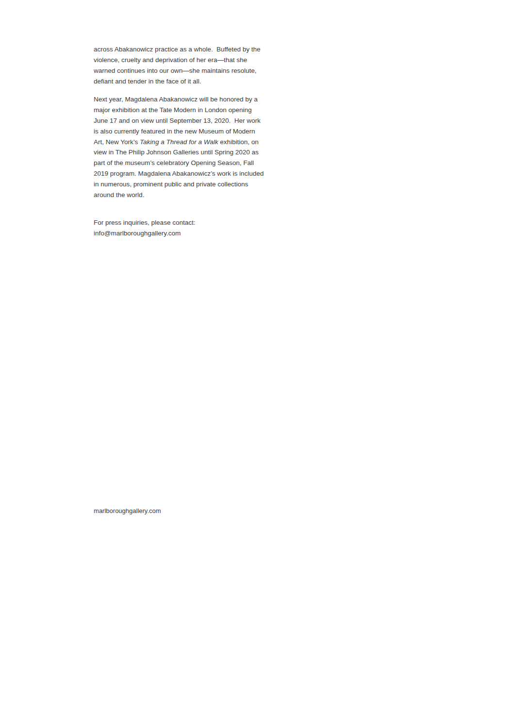across Abakanowicz practice as a whole. Buffeted by the violence, cruelty and deprivation of her era—that she warned continues into our own—she maintains resolute, defiant and tender in the face of it all.
Next year, Magdalena Abakanowicz will be honored by a major exhibition at the Tate Modern in London opening June 17 and on view until September 13, 2020. Her work is also currently featured in the new Museum of Modern Art, New York’s Taking a Thread for a Walk exhibition, on view in The Philip Johnson Galleries until Spring 2020 as part of the museum’s celebratory Opening Season, Fall 2019 program. Magdalena Abakanowicz’s work is included in numerous, prominent public and private collections around the world.
For press inquiries, please contact:
info@marlboroughgallery.com
marlboroughgallery.com